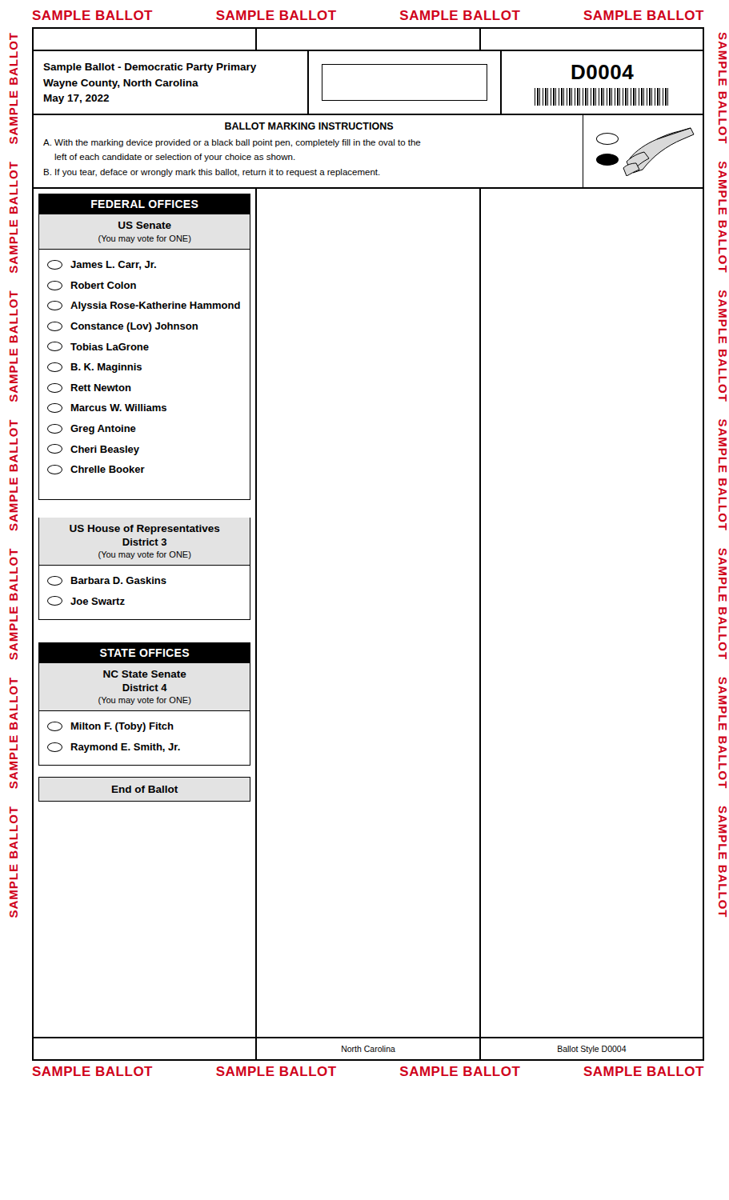SAMPLE BALLOT SAMPLE BALLOT SAMPLE BALLOT SAMPLE BALLOT
SAMPLE BALLOT SAMPLE BALLOT SAMPLE BALLOT SAMPLE BALLOT SAMPLE BALLOT SAMPLE BALLOT SAMPLE BALLOT
SAMPLE BALLOT SAMPLE BALLOT SAMPLE BALLOT SAMPLE BALLOT SAMPLE BALLOT SAMPLE BALLOT SAMPLE BALLOT
Sample Ballot - Democratic Party Primary
Wayne County, North Carolina
May 17, 2022
D0004
BALLOT MARKING INSTRUCTIONS
A. With the marking device provided or a black ball point pen, completely fill in the oval to the
left of each candidate or selection of your choice as shown.
B. If you tear, deface or wrongly mark this ballot, return it to request a replacement.
FEDERAL OFFICES
US Senate
(You may vote for ONE)
James L. Carr, Jr.
Robert Colon
Alyssia Rose-Katherine Hammond
Constance (Lov) Johnson
Tobias LaGrone
B. K. Maginnis
Rett Newton
Marcus W. Williams
Greg Antoine
Cheri Beasley
Chrelle Booker
US House of Representatives
District 3
(You may vote for ONE)
Barbara D. Gaskins
Joe Swartz
STATE OFFICES
NC State Senate
District 4
(You may vote for ONE)
Milton F. (Toby) Fitch
Raymond E. Smith, Jr.
End of Ballot
North Carolina
Ballot Style D0004
SAMPLE BALLOT SAMPLE BALLOT SAMPLE BALLOT SAMPLE BALLOT